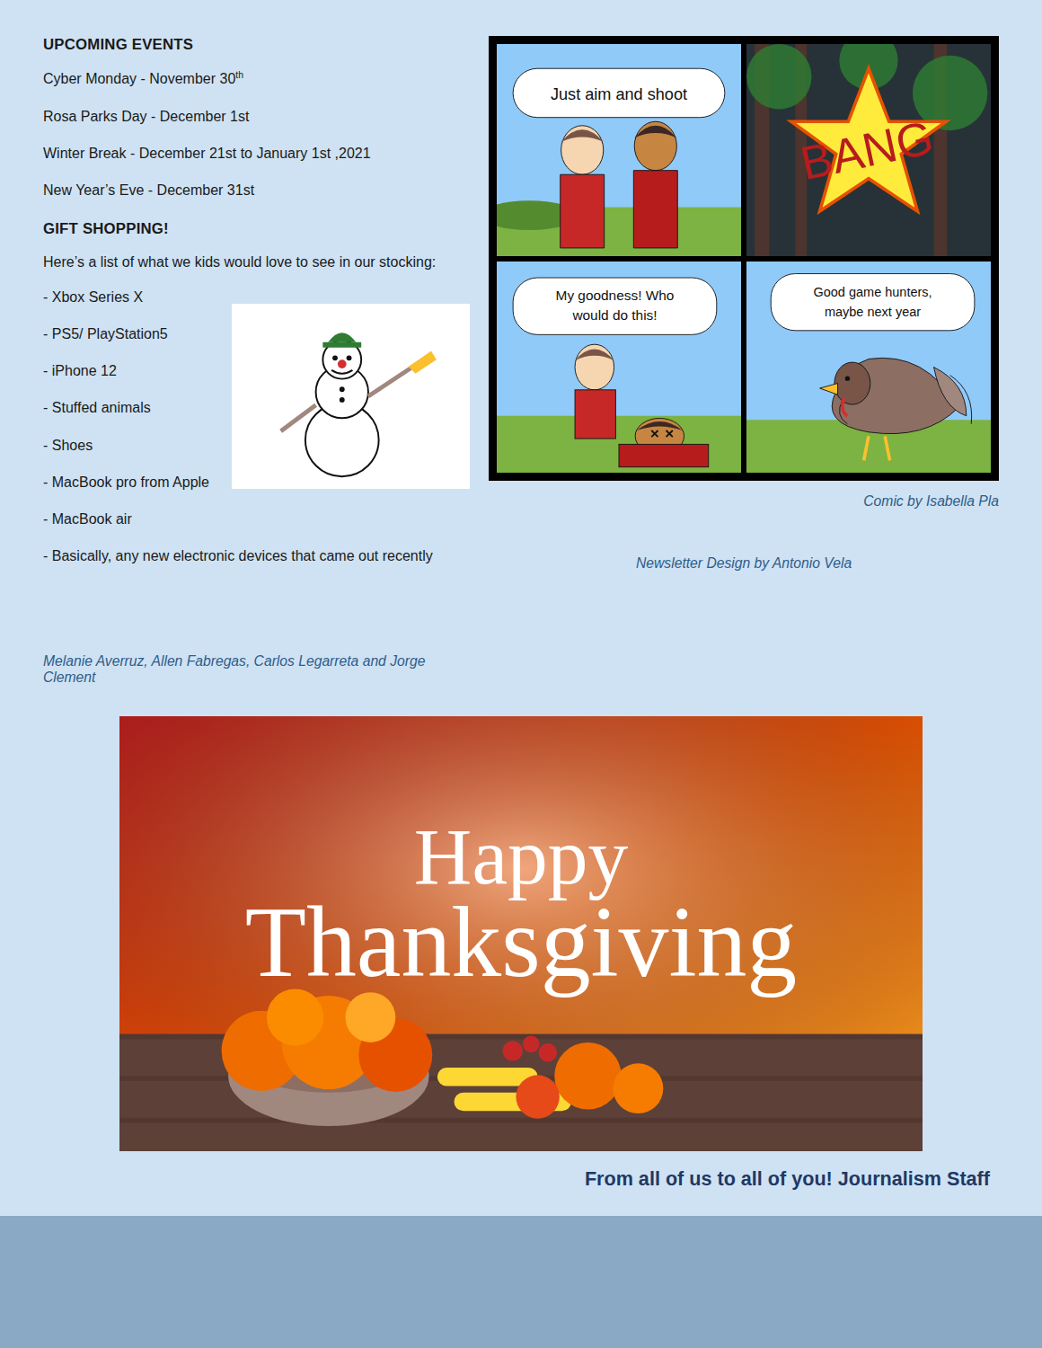Upcoming Events
Cyber Monday - November 30th
Rosa Parks Day - December 1st
Winter Break - December 21st to January 1st ,2021
New Year’s Eve - December 31st
Gift Shopping!
Here’s a list of what we kids would love to see in our stocking:
Xbox Series X
PS5/ PlayStation5
iPhone 12
Stuffed animals
Shoes
MacBook pro from Apple
MacBook air
Basically, any new electronic devices that came out recently
Melanie Averruz, Allen Fabregas, Carlos Legarreta and Jorge Clement
Comic by Isabella Pla
Newsletter Design by Antonio Vela
From all of us to all of you! Journalism Staff